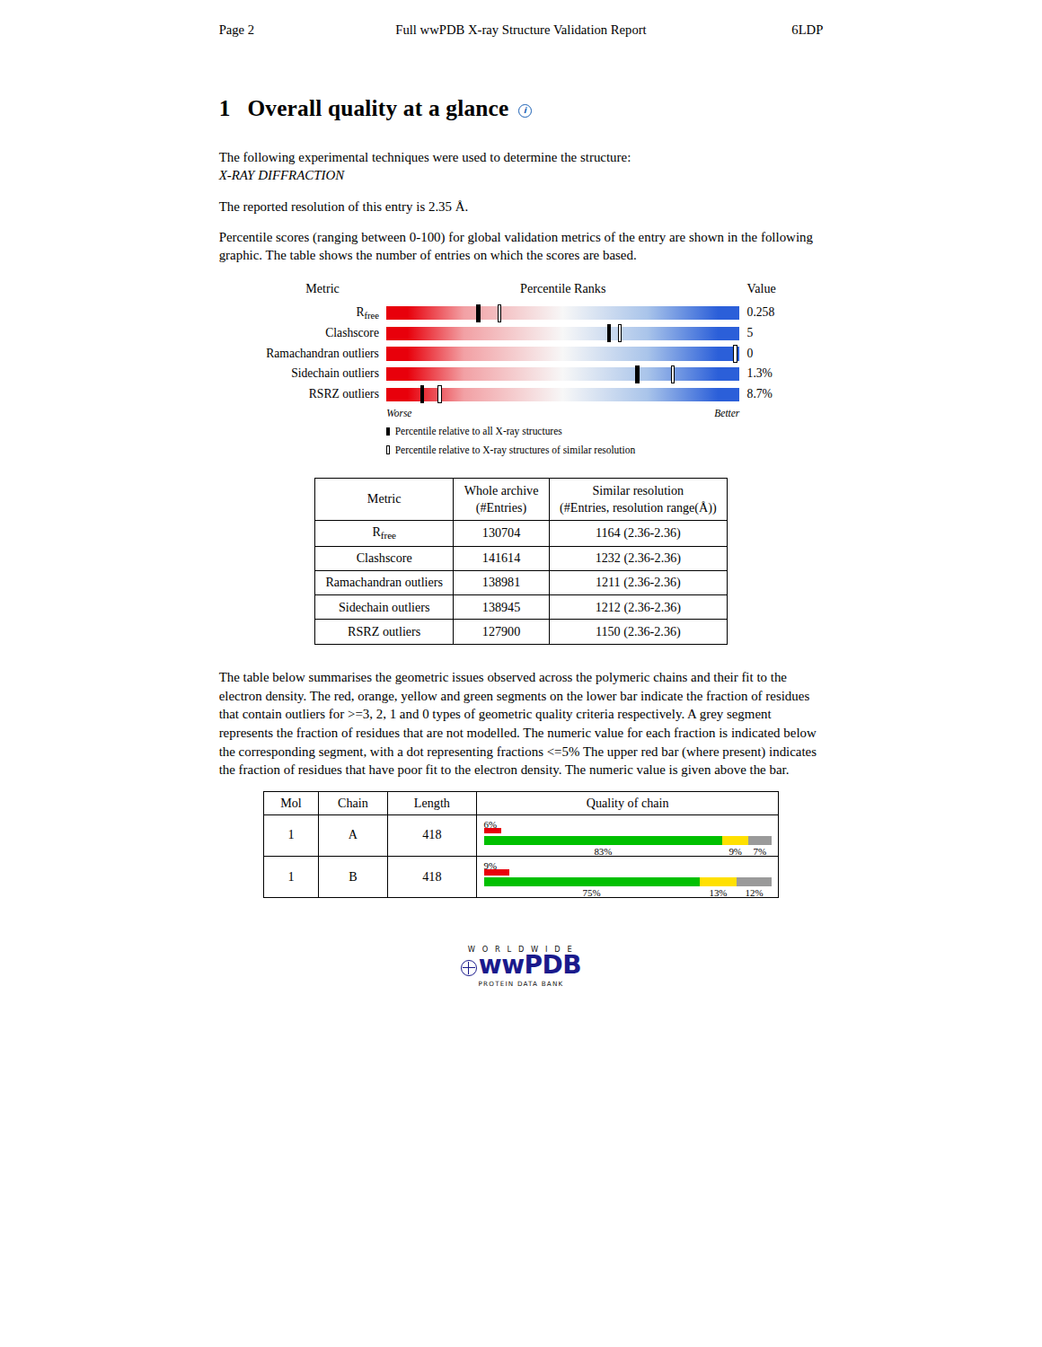Page 2
Full wwPDB X-ray Structure Validation Report
6LDP
1 Overall quality at a glance i
The following experimental techniques were used to determine the structure:
X-RAY DIFFRACTION
The reported resolution of this entry is 2.35 Å.
Percentile scores (ranging between 0-100) for global validation metrics of the entry are shown in the following graphic. The table shows the number of entries on which the scores are based.
| Metric | Percentile Ranks | Value |
| R free | | 0.258 |
| Clashscore | | 5 |
| Ramachandran outliers | | 0 |
| Sidechain outliers | | 1.3% |
| RSRZ outliers | | 8.7% |
| | Worse Better Percentile relative to all X-ray structures Percentile relative to X-ray structures of similar resolution | |
| Metric | Whole archive (#Entries) | Similar resolution (#Entries, resolution range(Å)) |
| --- | --- | --- |
| R free | 130704 | 1164 (2.36-2.36) |
| Clashscore | 141614 | 1232 (2.36-2.36) |
| Ramachandran outliers | 138981 | 1211 (2.36-2.36) |
| Sidechain outliers | 138945 | 1212 (2.36-2.36) |
| RSRZ outliers | 127900 | 1150 (2.36-2.36) |
The table below summarises the geometric issues observed across the polymeric chains and their fit to the electron density. The red, orange, yellow and green segments on the lower bar indicate the fraction of residues that contain outliers for >=3, 2, 1 and 0 types of geometric quality criteria respectively. A grey segment represents the fraction of residues that are not modelled. The numeric value for each fraction is indicated below the corresponding segment, with a dot representing fractions <=5% The upper red bar (where present) indicates the fraction of residues that have poor fit to the electron density. The numeric value is given above the bar.
| Mol | Chain | Length | Quality of chain |
| --- | --- | --- | --- |
| 1 | A | 418 | 6% 83% 9% 7% |
| 1 | B | 418 | 9% 75% 13% 12% |
W O R L D W I D E
ww PDB
PROTEIN DATA BANK